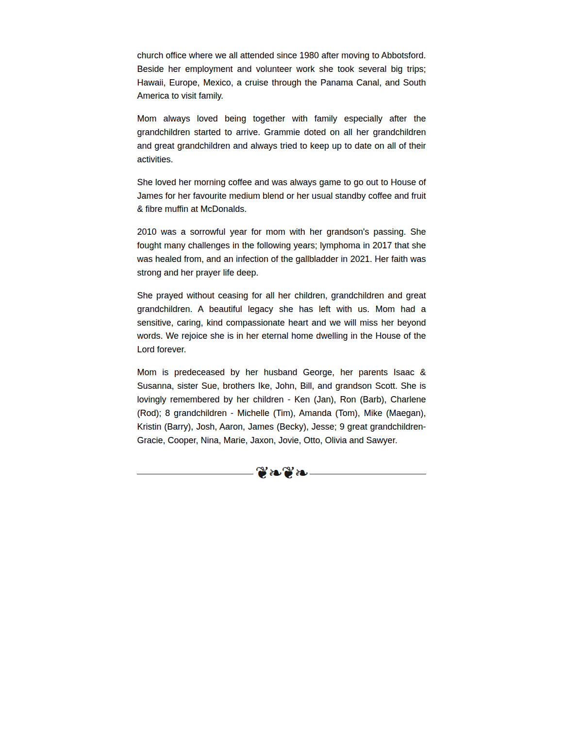church office where we all attended since 1980 after moving to Abbotsford. Beside her employment and volunteer work she took several big trips; Hawaii, Europe, Mexico, a cruise through the Panama Canal, and South America to visit family.
Mom always loved being together with family especially after the grandchildren started to arrive. Grammie doted on all her grandchildren and great grandchildren and always tried to keep up to date on all of their activities.
She loved her morning coffee and was always game to go out to House of James for her favourite medium blend or her usual standby coffee and fruit & fibre muffin at McDonalds.
2010 was a sorrowful year for mom with her grandson's passing. She fought many challenges in the following years; lymphoma in 2017 that she was healed from, and an infection of the gallbladder in 2021. Her faith was strong and her prayer life deep.
She prayed without ceasing for all her children, grandchildren and great grandchildren. A beautiful legacy she has left with us. Mom had a sensitive, caring, kind compassionate heart and we will miss her beyond words. We rejoice she is in her eternal home dwelling in the House of the Lord forever.
Mom is predeceased by her husband George, her parents Isaac & Susanna, sister Sue, brothers Ike, John, Bill, and grandson Scott. She is lovingly remembered by her children - Ken (Jan), Ron (Barb), Charlene (Rod); 8 grandchildren - Michelle (Tim), Amanda (Tom), Mike (Maegan), Kristin (Barry), Josh, Aaron, James (Becky), Jesse; 9 great grandchildren- Gracie, Cooper, Nina, Marie, Jaxon, Jovie, Otto, Olivia and Sawyer.
❦❧❦❧